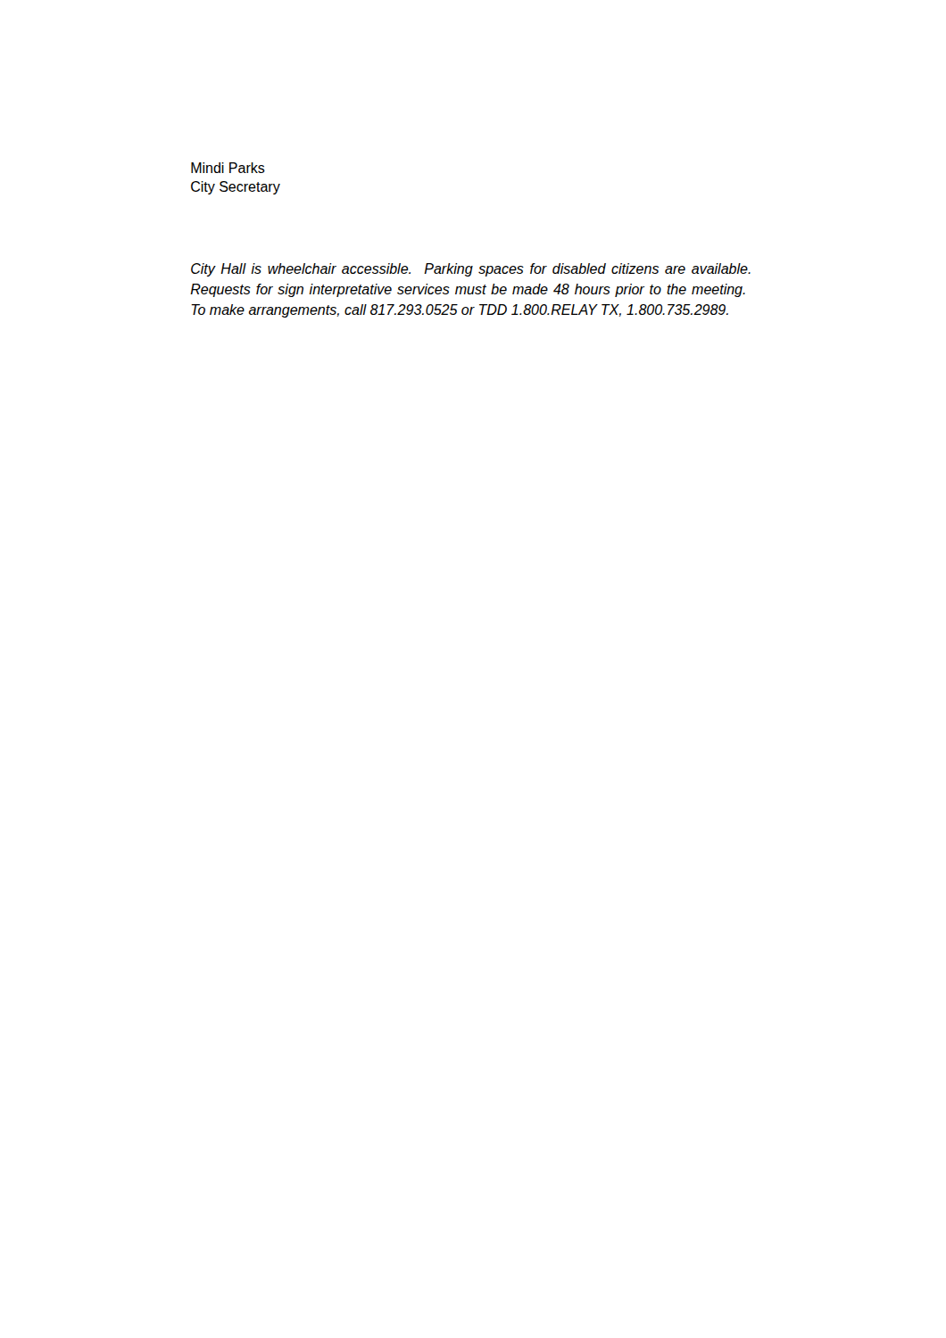Mindi Parks
City Secretary
City Hall is wheelchair accessible. Parking spaces for disabled citizens are available. Requests for sign interpretative services must be made 48 hours prior to the meeting. To make arrangements, call 817.293.0525 or TDD 1.800.RELAY TX, 1.800.735.2989.